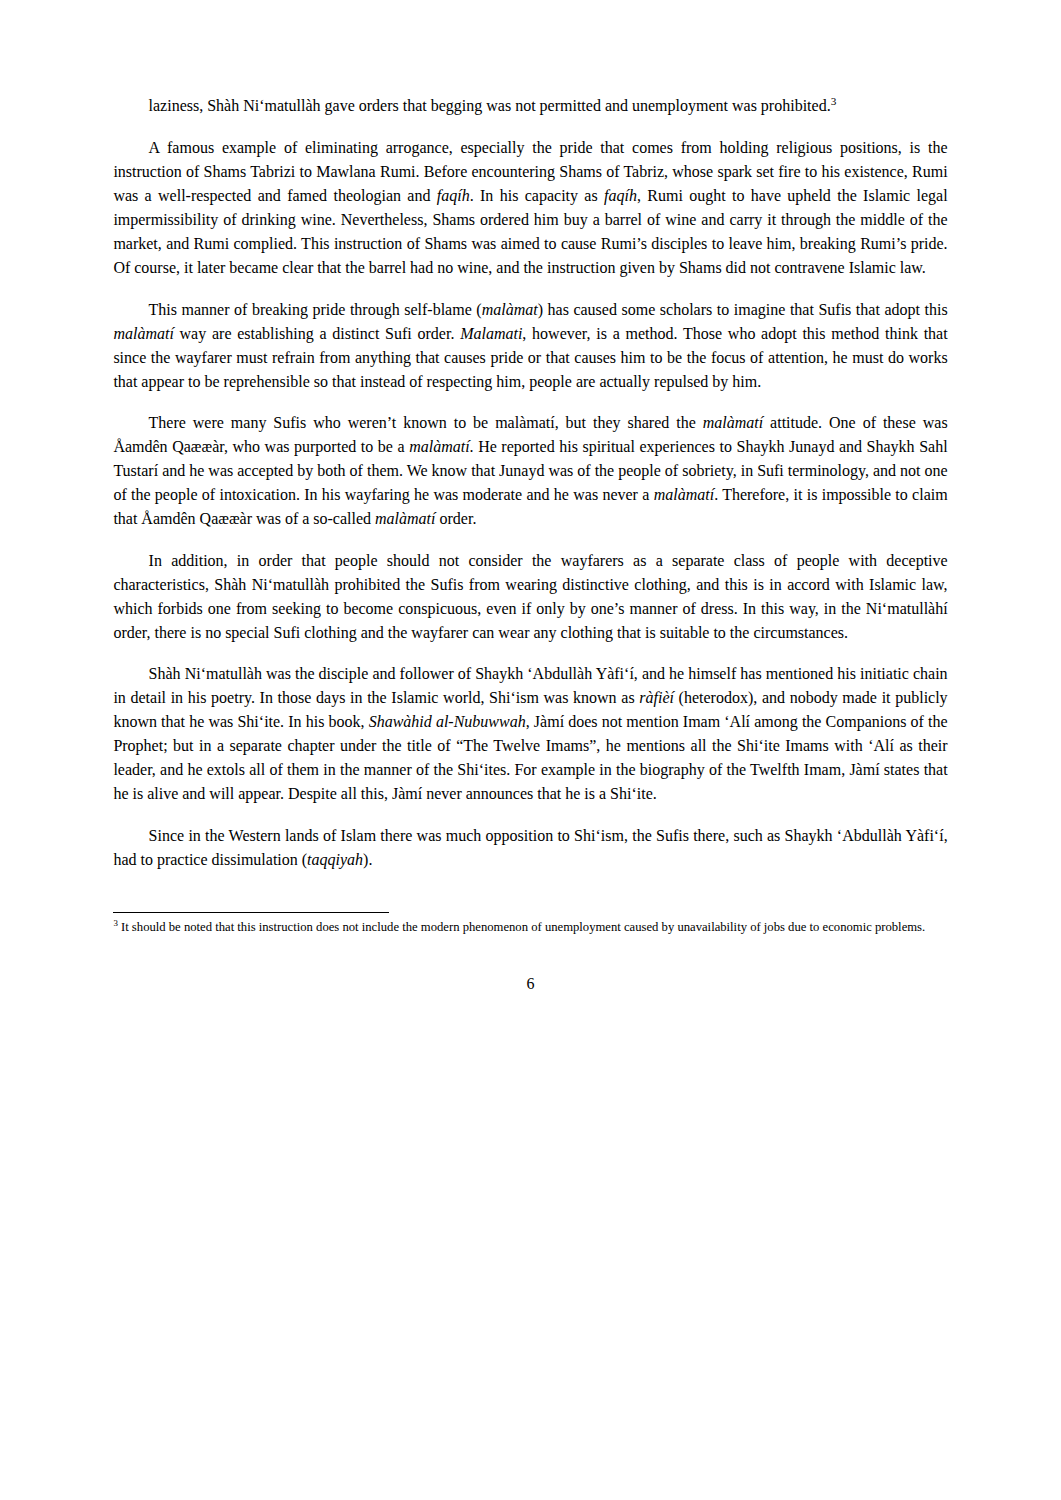laziness, Shàh Ni‘matullàh gave orders that begging was not permitted and unemployment was prohibited.3
A famous example of eliminating arrogance, especially the pride that comes from holding religious positions, is the instruction of Shams Tabrizi to Mawlana Rumi. Before encountering Shams of Tabriz, whose spark set fire to his existence, Rumi was a well-respected and famed theologian and faqíh. In his capacity as faqíh, Rumi ought to have upheld the Islamic legal impermissibility of drinking wine. Nevertheless, Shams ordered him buy a barrel of wine and carry it through the middle of the market, and Rumi complied. This instruction of Shams was aimed to cause Rumi’s disciples to leave him, breaking Rumi’s pride. Of course, it later became clear that the barrel had no wine, and the instruction given by Shams did not contravene Islamic law.
This manner of breaking pride through self-blame (malàmat) has caused some scholars to imagine that Sufis that adopt this malàmatí way are establishing a distinct Sufi order. Malamati, however, is a method. Those who adopt this method think that since the wayfarer must refrain from anything that causes pride or that causes him to be the focus of attention, he must do works that appear to be reprehensible so that instead of respecting him, people are actually repulsed by him.
There were many Sufis who weren’t known to be malàmatí, but they shared the malàmatí attitude. One of these was Åamdên Qaææàr, who was purported to be a malàmatí. He reported his spiritual experiences to Shaykh Junayd and Shaykh Sahl Tustarí and he was accepted by both of them. We know that Junayd was of the people of sobriety, in Sufi terminology, and not one of the people of intoxication. In his wayfaring he was moderate and he was never a malàmatí. Therefore, it is impossible to claim that Åamdên Qaææàr was of a so-called malàmatí order.
In addition, in order that people should not consider the wayfarers as a separate class of people with deceptive characteristics, Shàh Ni‘matullàh prohibited the Sufis from wearing distinctive clothing, and this is in accord with Islamic law, which forbids one from seeking to become conspicuous, even if only by one’s manner of dress. In this way, in the Ni‘matullàhí order, there is no special Sufi clothing and the wayfarer can wear any clothing that is suitable to the circumstances.
Shàh Ni‘matullàh was the disciple and follower of Shaykh ‘Abdullàh Yàfi‘í, and he himself has mentioned his initiatic chain in detail in his poetry. In those days in the Islamic world, Shi‘ism was known as ràfièí (heterodox), and nobody made it publicly known that he was Shi‘ite. In his book, Shawàhid al-Nubuwwah, Jàmí does not mention Imam ‘Alí among the Companions of the Prophet; but in a separate chapter under the title of “The Twelve Imams”, he mentions all the Shi‘ite Imams with ‘Alí as their leader, and he extols all of them in the manner of the Shi‘ites. For example in the biography of the Twelfth Imam, Jàmí states that he is alive and will appear. Despite all this, Jàmí never announces that he is a Shi‘ite.
Since in the Western lands of Islam there was much opposition to Shi‘ism, the Sufis there, such as Shaykh ‘Abdullàh Yàfi‘í, had to practice dissimulation (taqqiyah).
3 It should be noted that this instruction does not include the modern phenomenon of unemployment caused by unavailability of jobs due to economic problems.
6